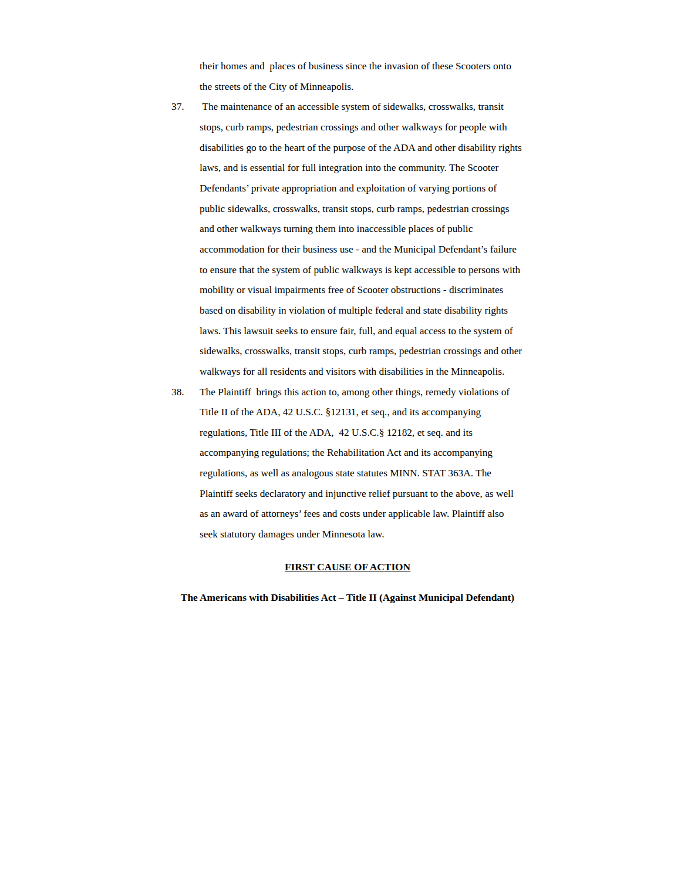their homes and places of business since the invasion of these Scooters onto the streets of the City of Minneapolis.
37. The maintenance of an accessible system of sidewalks, crosswalks, transit stops, curb ramps, pedestrian crossings and other walkways for people with disabilities go to the heart of the purpose of the ADA and other disability rights laws, and is essential for full integration into the community. The Scooter Defendants’ private appropriation and exploitation of varying portions of public sidewalks, crosswalks, transit stops, curb ramps, pedestrian crossings and other walkways turning them into inaccessible places of public accommodation for their business use - and the Municipal Defendant’s failure to ensure that the system of public walkways is kept accessible to persons with mobility or visual impairments free of Scooter obstructions - discriminates based on disability in violation of multiple federal and state disability rights laws. This lawsuit seeks to ensure fair, full, and equal access to the system of sidewalks, crosswalks, transit stops, curb ramps, pedestrian crossings and other walkways for all residents and visitors with disabilities in the Minneapolis.
38. The Plaintiff brings this action to, among other things, remedy violations of Title II of the ADA, 42 U.S.C. §12131, et seq., and its accompanying regulations, Title III of the ADA, 42 U.S.C.§ 12182, et seq. and its accompanying regulations; the Rehabilitation Act and its accompanying regulations, as well as analogous state statutes MINN. STAT 363A. The Plaintiff seeks declaratory and injunctive relief pursuant to the above, as well as an award of attorneys’ fees and costs under applicable law. Plaintiff also seek statutory damages under Minnesota law.
FIRST CAUSE OF ACTION
The Americans with Disabilities Act – Title II (Against Municipal Defendant)